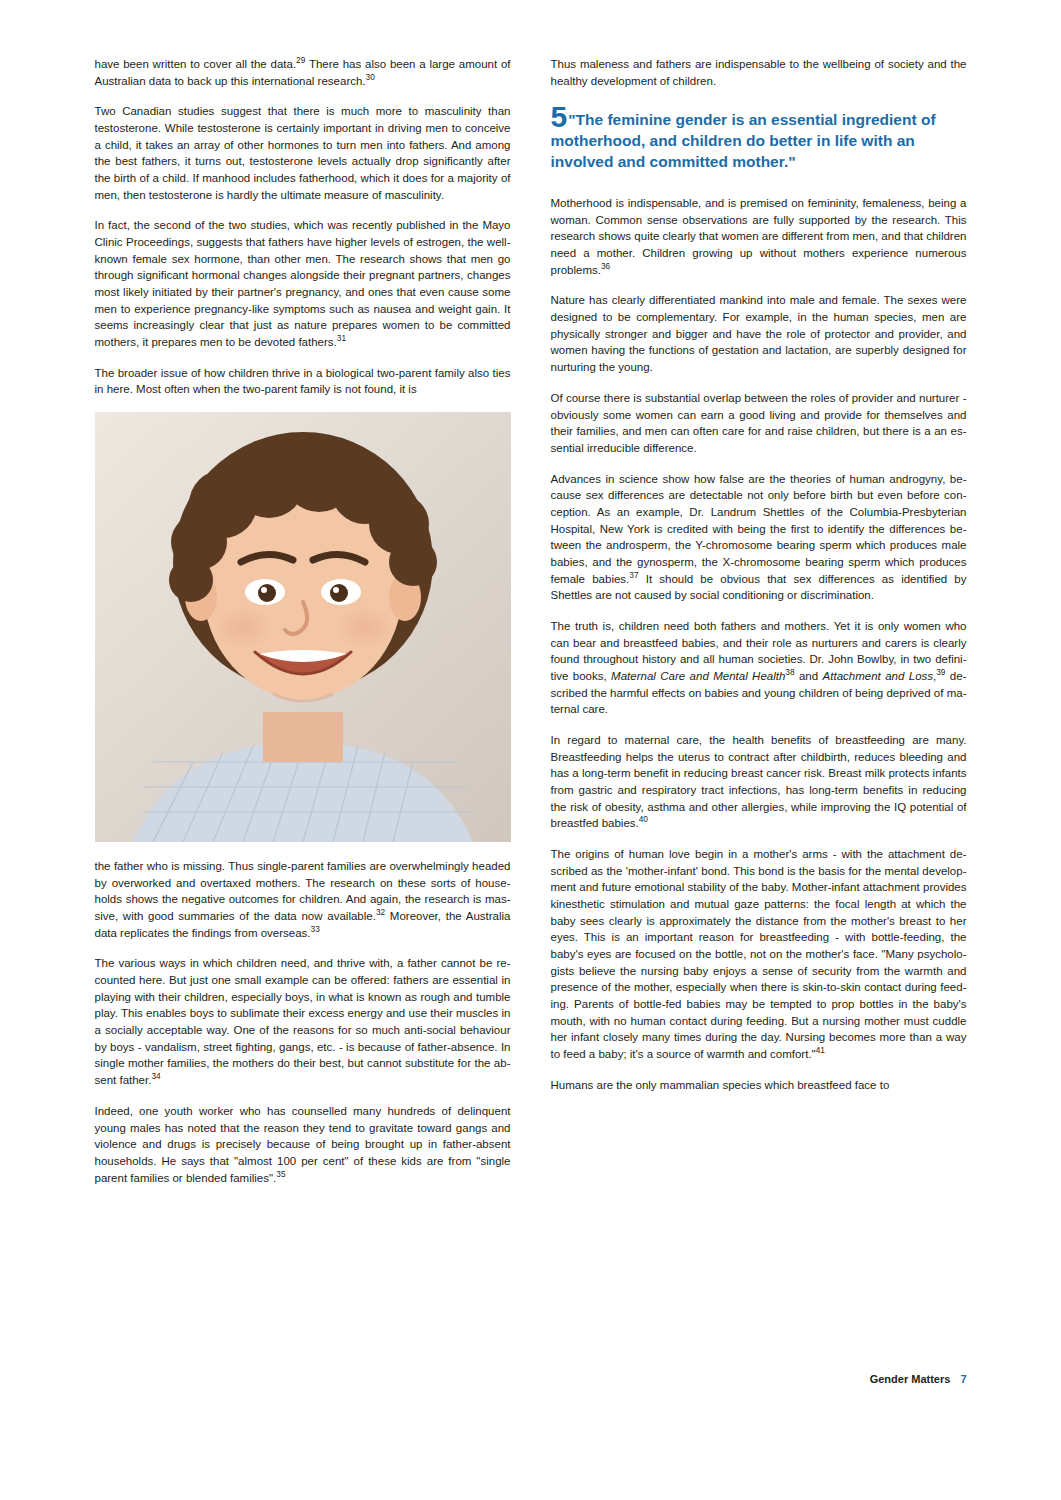have been written to cover all the data.29 There has also been a large amount of Australian data to back up this international research.30
Two Canadian studies suggest that there is much more to masculinity than testosterone. While testosterone is certainly important in driving men to conceive a child, it takes an array of other hormones to turn men into fathers. And among the best fathers, it turns out, testosterone levels actually drop significantly after the birth of a child. If manhood includes fatherhood, which it does for a majority of men, then testosterone is hardly the ultimate measure of masculinity.
In fact, the second of the two studies, which was recently published in the Mayo Clinic Proceedings, suggests that fathers have higher levels of estrogen, the well-known female sex hormone, than other men. The research shows that men go through significant hormonal changes alongside their pregnant partners, changes most likely initiated by their partner's pregnancy, and ones that even cause some men to experience pregnancy-like symptoms such as nausea and weight gain. It seems increasingly clear that just as nature prepares women to be committed mothers, it prepares men to be devoted fathers.31
The broader issue of how children thrive in a biological two-parent family also ties in here. Most often when the two-parent family is not found, it is
the father who is missing. Thus single-parent families are overwhelmingly headed by overworked and overtaxed mothers. The research on these sorts of households shows the negative outcomes for children. And again, the research is massive, with good summaries of the data now available.32 Moreover, the Australia data replicates the findings from overseas.33
The various ways in which children need, and thrive with, a father cannot be recounted here. But just one small example can be offered: fathers are essential in playing with their children, especially boys, in what is known as rough and tumble play. This enables boys to sublimate their excess energy and use their muscles in a socially acceptable way. One of the reasons for so much anti-social behaviour by boys - vandalism, street fighting, gangs, etc. - is because of father-absence. In single mother families, the mothers do their best, but cannot substitute for the absent father.34
Indeed, one youth worker who has counselled many hundreds of delinquent young males has noted that the reason they tend to gravitate toward gangs and violence and drugs is precisely because of being brought up in father-absent households. He says that "almost 100 per cent" of these kids are from "single parent families or blended families".35
Thus maleness and fathers are indispensable to the wellbeing of society and the healthy development of children.
5"The feminine gender is an essential ingredient of motherhood, and children do better in life with an involved and committed mother."
Motherhood is indispensable, and is premised on femininity, femaleness, being a woman. Common sense observations are fully supported by the research. This research shows quite clearly that women are different from men, and that children need a mother. Children growing up without mothers experience numerous problems.36
Nature has clearly differentiated mankind into male and female. The sexes were designed to be complementary. For example, in the human species, men are physically stronger and bigger and have the role of protector and provider, and women having the functions of gestation and lactation, are superbly designed for nurturing the young.
Of course there is substantial overlap between the roles of provider and nurturer - obviously some women can earn a good living and provide for themselves and their families, and men can often care for and raise children, but there is a an essential irreducible difference.
Advances in science show how false are the theories of human androgyny, because sex differences are detectable not only before birth but even before conception. As an example, Dr. Landrum Shettles of the Columbia-Presbyterian Hospital, New York is credited with being the first to identify the differences between the androsperm, the Y-chromosome bearing sperm which produces male babies, and the gynosperm, the X-chromosome bearing sperm which produces female babies.37 It should be obvious that sex differences as identified by Shettles are not caused by social conditioning or discrimination.
The truth is, children need both fathers and mothers. Yet it is only women who can bear and breastfeed babies, and their role as nurturers and carers is clearly found throughout history and all human societies. Dr. John Bowlby, in two definitive books, Maternal Care and Mental Health38 and Attachment and Loss,39 described the harmful effects on babies and young children of being deprived of maternal care.
In regard to maternal care, the health benefits of breastfeeding are many. Breastfeeding helps the uterus to contract after childbirth, reduces bleeding and has a long-term benefit in reducing breast cancer risk. Breast milk protects infants from gastric and respiratory tract infections, has long-term benefits in reducing the risk of obesity, asthma and other allergies, while improving the IQ potential of breastfed babies.40
The origins of human love begin in a mother's arms - with the attachment described as the 'mother-infant' bond. This bond is the basis for the mental development and future emotional stability of the baby. Mother-infant attachment provides kinesthetic stimulation and mutual gaze patterns: the focal length at which the baby sees clearly is approximately the distance from the mother's breast to her eyes. This is an important reason for breastfeeding - with bottle-feeding, the baby's eyes are focused on the bottle, not on the mother's face. "Many psychologists believe the nursing baby enjoys a sense of security from the warmth and presence of the mother, especially when there is skin-to-skin contact during feeding. Parents of bottle-fed babies may be tempted to prop bottles in the baby's mouth, with no human contact during feeding. But a nursing mother must cuddle her infant closely many times during the day. Nursing becomes more than a way to feed a baby; it's a source of warmth and comfort."41
Humans are the only mammalian species which breastfeed face to
Gender Matters 7